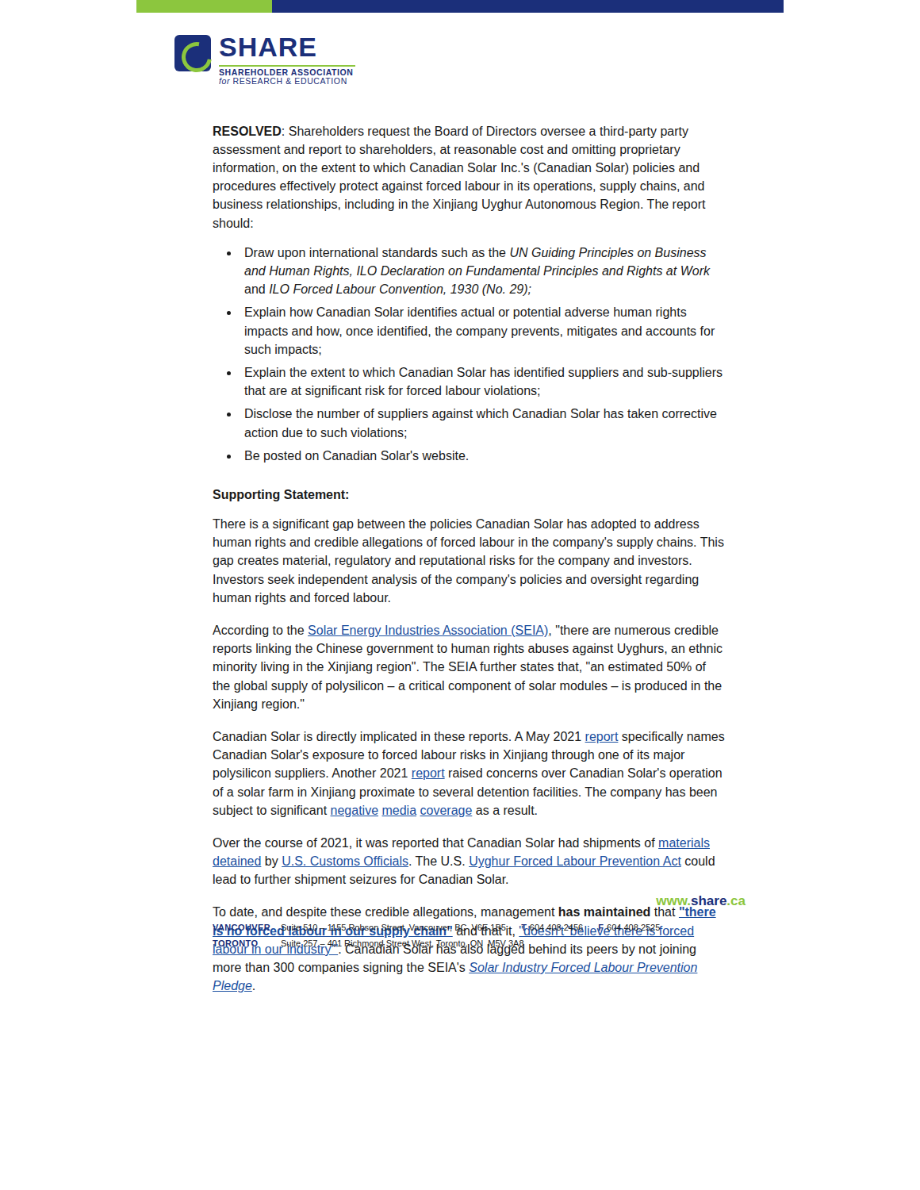SHARE
SHAREHOLDER ASSOCIATION
for RESEARCH & EDUCATION
RESOLVED: Shareholders request the Board of Directors oversee a third-party party assessment and report to shareholders, at reasonable cost and omitting proprietary information, on the extent to which Canadian Solar Inc.'s (Canadian Solar) policies and procedures effectively protect against forced labour in its operations, supply chains, and business relationships, including in the Xinjiang Uyghur Autonomous Region. The report should:
Draw upon international standards such as the UN Guiding Principles on Business and Human Rights, ILO Declaration on Fundamental Principles and Rights at Work and ILO Forced Labour Convention, 1930 (No. 29);
Explain how Canadian Solar identifies actual or potential adverse human rights impacts and how, once identified, the company prevents, mitigates and accounts for such impacts;
Explain the extent to which Canadian Solar has identified suppliers and sub-suppliers that are at significant risk for forced labour violations;
Disclose the number of suppliers against which Canadian Solar has taken corrective action due to such violations;
Be posted on Canadian Solar's website.
Supporting Statement:
There is a significant gap between the policies Canadian Solar has adopted to address human rights and credible allegations of forced labour in the company's supply chains. This gap creates material, regulatory and reputational risks for the company and investors. Investors seek independent analysis of the company's policies and oversight regarding human rights and forced labour.
According to the Solar Energy Industries Association (SEIA), "there are numerous credible reports linking the Chinese government to human rights abuses against Uyghurs, an ethnic minority living in the Xinjiang region". The SEIA further states that, "an estimated 50% of the global supply of polysilicon – a critical component of solar modules – is produced in the Xinjiang region."
Canadian Solar is directly implicated in these reports. A May 2021 report specifically names Canadian Solar's exposure to forced labour risks in Xinjiang through one of its major polysilicon suppliers. Another 2021 report raised concerns over Canadian Solar's operation of a solar farm in Xinjiang proximate to several detention facilities. The company has been subject to significant negative media coverage as a result.
Over the course of 2021, it was reported that Canadian Solar had shipments of materials detained by U.S. Customs Officials. The U.S. Uyghur Forced Labour Prevention Act could lead to further shipment seizures for Canadian Solar.
To date, and despite these credible allegations, management has maintained that "there is no forced labour in our supply chain" and that it, "doesn't 'believe there is forced labour in our industry'". Canadian Solar has also lagged behind its peers by not joining more than 300 companies signing the SEIA's Solar Industry Forced Labour Prevention Pledge.
VANCOUVER Suite 510 – 1155 Robson Street, Vancouver, BC V6E 1B5 T604 408.2456 F604 408.2525
TORONTO Suite 257 – 401 Richmond Street West, Toronto, ON M5V 3A8
www. share.ca